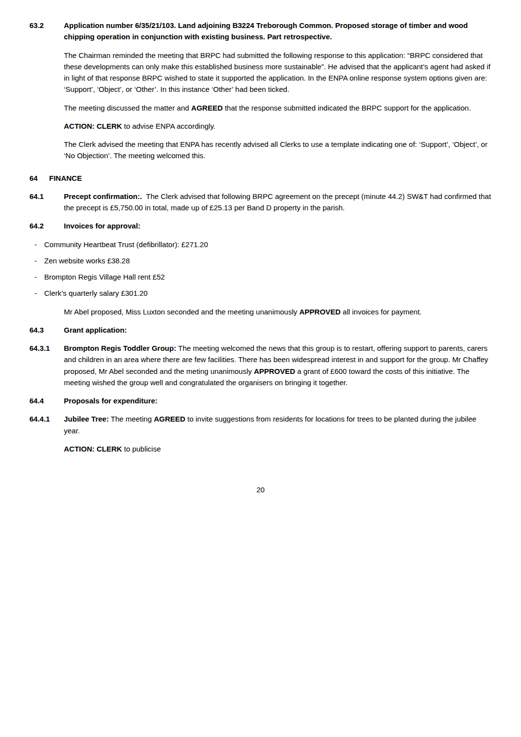63.2
Application number 6/35/21/103. Land adjoining B3224 Treborough Common. Proposed storage of timber and wood chipping operation in conjunction with existing business. Part retrospective.
The Chairman reminded the meeting that BRPC had submitted the following response to this application: “BRPC considered that these developments can only make this established business more sustainable”. He advised that the applicant’s agent had asked if in light of that response BRPC wished to state it supported the application. In the ENPA online response system options given are: ‘Support’, ‘Object’, or ‘Other’. In this instance ‘Other’ had been ticked.
The meeting discussed the matter and AGREED that the response submitted indicated the BRPC support for the application.
ACTION: CLERK to advise ENPA accordingly.
The Clerk advised the meeting that ENPA has recently advised all Clerks to use a template indicating one of: ‘Support’, ‘Object’, or ‘No Objection’. The meeting welcomed this.
64 FINANCE
64.1
Precept confirmation:. The Clerk advised that following BRPC agreement on the precept (minute 44.2) SW&T had confirmed that the precept is £5,750.00 in total, made up of £25.13 per Band D property in the parish.
64.2
Invoices for approval:
Community Heartbeat Trust (defibrillator): £271.20
Zen website works £38.28
Brompton Regis Village Hall rent £52
Clerk’s quarterly salary £301.20
Mr Abel proposed, Miss Luxton seconded and the meeting unanimously APPROVED all invoices for payment.
64.3
Grant application:
64.3.1
Brompton Regis Toddler Group: The meeting welcomed the news that this group is to restart, offering support to parents, carers and children in an area where there are few facilities. There has been widespread interest in and support for the group. Mr Chaffey proposed, Mr Abel seconded and the meting unanimously APPROVED a grant of £600 toward the costs of this initiative. The meeting wished the group well and congratulated the organisers on bringing it together.
64.4
Proposals for expenditure:
64.4.1
Jubilee Tree: The meeting AGREED to invite suggestions from residents for locations for trees to be planted during the jubilee year.
ACTION: CLERK to publicise
20